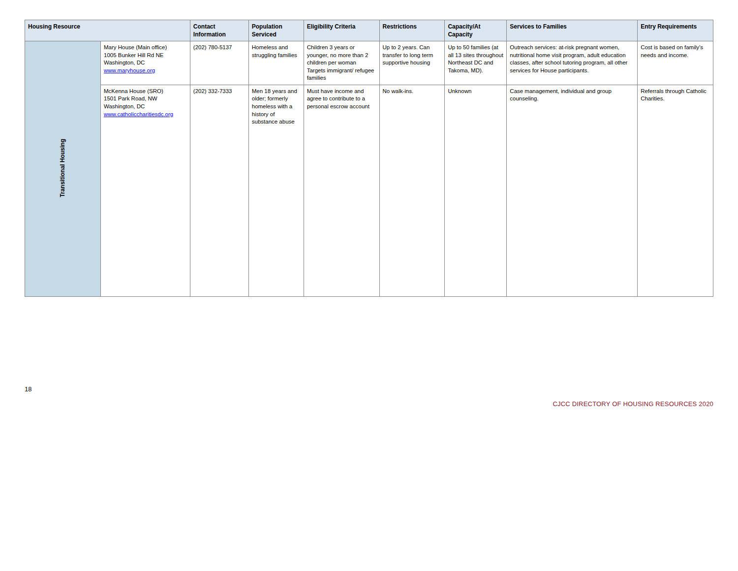| Housing Resource | Contact Information | Population Serviced | Eligibility Criteria | Restrictions | Capacity/At Capacity | Services to Families | Entry Requirements |
| --- | --- | --- | --- | --- | --- | --- | --- |
| Transitional Housing | Mary House (Main office) 1005 Bunker Hill Rd NE Washington, DC www.maryhouse.org | (202) 780-5137 | Homeless and struggling families | Children 3 years or younger, no more than 2 children per woman Targets immigrant/ refugee families | Up to 2 years. Can transfer to long term supportive housing | Up to 50 families (at all 13 sites throughout Northeast DC and Takoma, MD). | Outreach services: at-risk pregnant women, nutritional home visit program, adult education classes, after school tutoring program, all other services for House participants. | Cost is based on family’s needs and income. |
| McKenna House (SRO) 1501 Park Road, NW Washington, DC www.catholiccharitiesdc.org | (202) 332-7333 | Men 18 years and older; formerly homeless with a history of substance abuse | Must have income and agree to contribute to a personal escrow account | No walk-ins. | Unknown | Case management, individual and group counseling. | Referrals through Catholic Charities. |
18 CJCC DIRECTORY OF HOUSING RESOURCES 2020